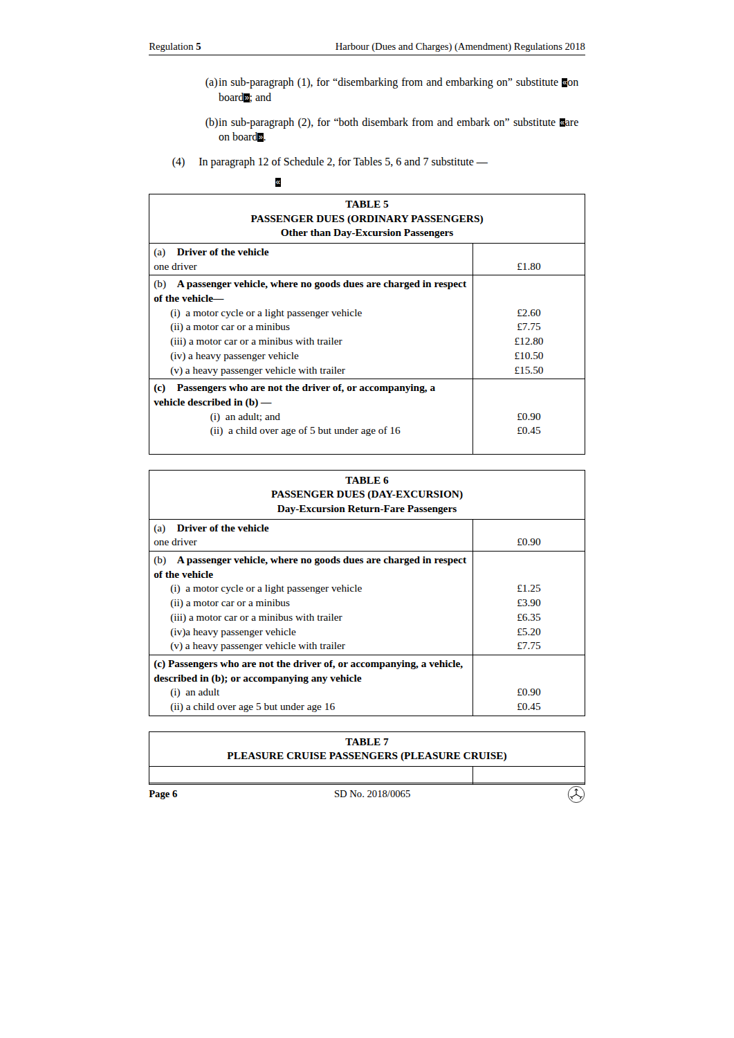Regulation 5
Harbour (Dues and Charges) (Amendment) Regulations 2018
(a)
in sub-paragraph (1), for “disembarking from and embarking on” substitute «on board»; and
(b)
in sub-paragraph (2), for “both disembark from and embark on” substitute «are on board».
(4)
In paragraph 12 of Schedule 2, for Tables 5, 6 and 7 substitute —
«
| TABLE 5 |
| PASSENGER DUES (ORDINARY PASSENGERS) |
| Other than Day-Excursion Passengers |
| (a) Driver of the vehicle one driver | £1.80 |
| (b) A passenger vehicle, where no goods dues are charged in respect of the vehicle— (i) a motor cycle or a light passenger vehicle (ii) a motor car or a minibus (iii) a motor car or a minibus with trailer (iv) a heavy passenger vehicle (v) a heavy passenger vehicle with trailer | £2.60 £7.75 £12.80 £10.50 £15.50 |
| (c) Passengers who are not the driver of, or accompanying, a vehicle described in (b) — (i) an adult; and (ii) a child over age of 5 but under age of 16 | £0.90 £0.45 |
| TABLE 6 |
| PASSENGER DUES (DAY-EXCURSION) |
| Day-Excursion Return-Fare Passengers |
| (a) Driver of the vehicle one driver | £0.90 |
| (b) A passenger vehicle, where no goods dues are charged in respect of the vehicle (i) a motor cycle or a light passenger vehicle (ii) a motor car or a minibus (iii) a motor car or a minibus with trailer (iv)a heavy passenger vehicle (v) a heavy passenger vehicle with trailer | £1.25 £3.90 £6.35 £5.20 £7.75 |
| (c) Passengers who are not the driver of, or accompanying, a vehicle, described in (b); or accompanying any vehicle (i) an adult (ii) a child over age 5 but under age 16 | £0.90 £0.45 |
| TABLE 7 |
| PLEASURE CRUISE PASSENGERS (PLEASURE CRUISE) |
Page 6
SD No. 2018/0065